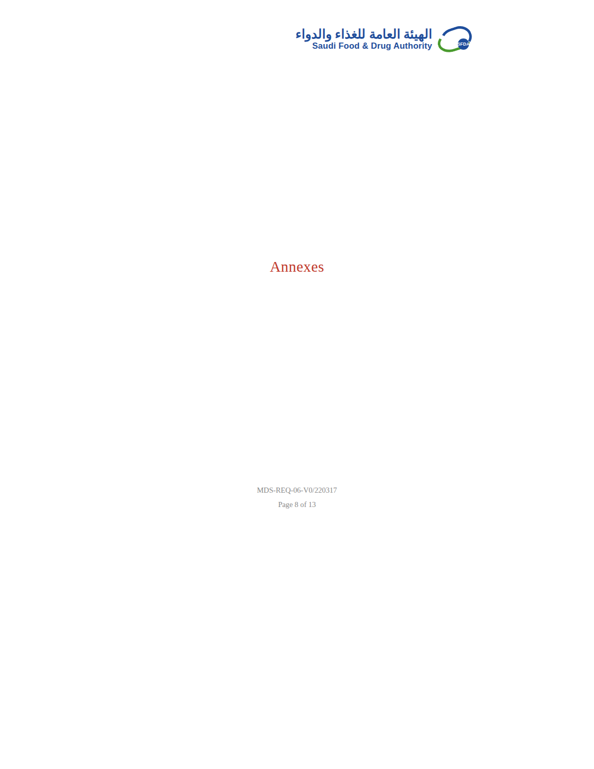الهيئة العامة للغذاء والدواء
Saudi Food & Drug Authority
SFDA
Annexes
MDS-REQ-06-V0/220317
Page 8 of 13